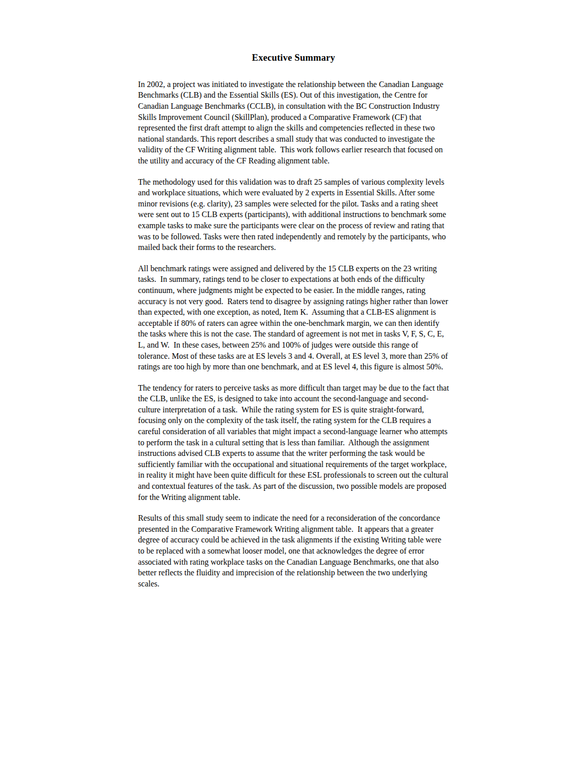Executive Summary
In 2002, a project was initiated to investigate the relationship between the Canadian Language Benchmarks (CLB) and the Essential Skills (ES). Out of this investigation, the Centre for Canadian Language Benchmarks (CCLB), in consultation with the BC Construction Industry Skills Improvement Council (SkillPlan), produced a Comparative Framework (CF) that represented the first draft attempt to align the skills and competencies reflected in these two national standards. This report describes a small study that was conducted to investigate the validity of the CF Writing alignment table. This work follows earlier research that focused on the utility and accuracy of the CF Reading alignment table.
The methodology used for this validation was to draft 25 samples of various complexity levels and workplace situations, which were evaluated by 2 experts in Essential Skills. After some minor revisions (e.g. clarity), 23 samples were selected for the pilot. Tasks and a rating sheet were sent out to 15 CLB experts (participants), with additional instructions to benchmark some example tasks to make sure the participants were clear on the process of review and rating that was to be followed. Tasks were then rated independently and remotely by the participants, who mailed back their forms to the researchers.
All benchmark ratings were assigned and delivered by the 15 CLB experts on the 23 writing tasks. In summary, ratings tend to be closer to expectations at both ends of the difficulty continuum, where judgments might be expected to be easier. In the middle ranges, rating accuracy is not very good. Raters tend to disagree by assigning ratings higher rather than lower than expected, with one exception, as noted, Item K. Assuming that a CLB-ES alignment is acceptable if 80% of raters can agree within the one-benchmark margin, we can then identify the tasks where this is not the case. The standard of agreement is not met in tasks V, F, S, C, E, L, and W. In these cases, between 25% and 100% of judges were outside this range of tolerance. Most of these tasks are at ES levels 3 and 4. Overall, at ES level 3, more than 25% of ratings are too high by more than one benchmark, and at ES level 4, this figure is almost 50%.
The tendency for raters to perceive tasks as more difficult than target may be due to the fact that the CLB, unlike the ES, is designed to take into account the second-language and second-culture interpretation of a task. While the rating system for ES is quite straight-forward, focusing only on the complexity of the task itself, the rating system for the CLB requires a careful consideration of all variables that might impact a second-language learner who attempts to perform the task in a cultural setting that is less than familiar. Although the assignment instructions advised CLB experts to assume that the writer performing the task would be sufficiently familiar with the occupational and situational requirements of the target workplace, in reality it might have been quite difficult for these ESL professionals to screen out the cultural and contextual features of the task. As part of the discussion, two possible models are proposed for the Writing alignment table.
Results of this small study seem to indicate the need for a reconsideration of the concordance presented in the Comparative Framework Writing alignment table. It appears that a greater degree of accuracy could be achieved in the task alignments if the existing Writing table were to be replaced with a somewhat looser model, one that acknowledges the degree of error associated with rating workplace tasks on the Canadian Language Benchmarks, one that also better reflects the fluidity and imprecision of the relationship between the two underlying scales.